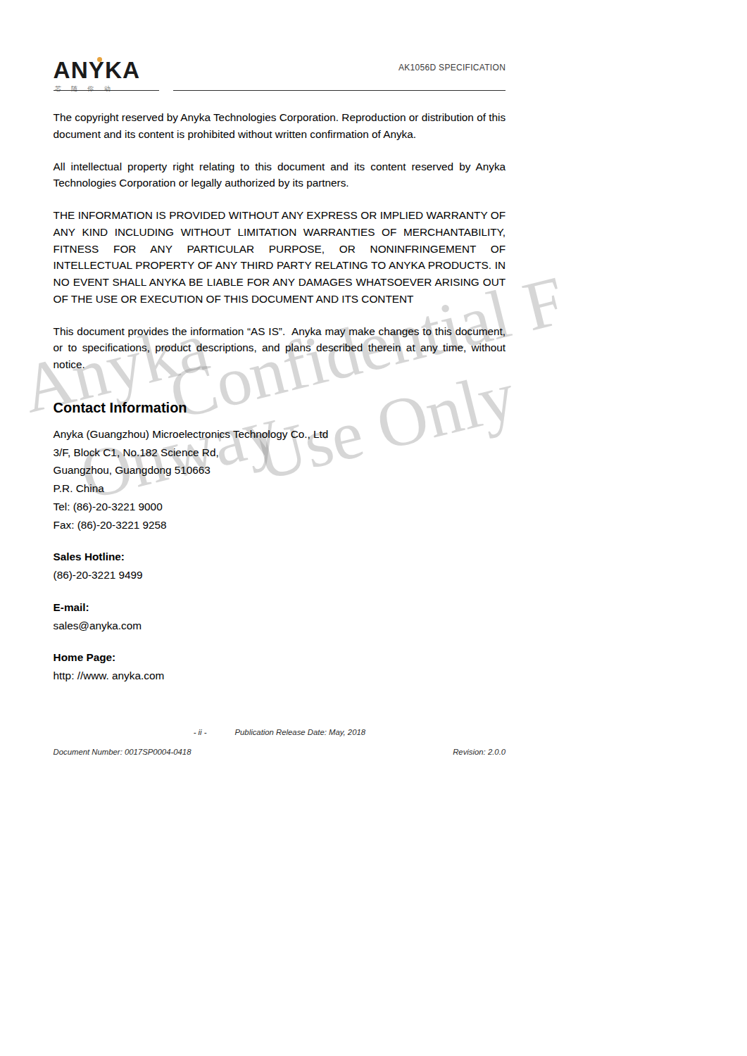ANYKA
芯 随 你 动
AK1056D SPECIFICATION
Anyka
Confidential For
Onway
Use Only
The copyright reserved by Anyka Technologies Corporation. Reproduction or distribution of this document and its content is prohibited without written confirmation of Anyka.
All intellectual property right relating to this document and its content reserved by Anyka Technologies Corporation or legally authorized by its partners.
THE INFORMATION IS PROVIDED WITHOUT ANY EXPRESS OR IMPLIED WARRANTY OF ANY KIND INCLUDING WITHOUT LIMITATION WARRANTIES OF MERCHANTABILITY, FITNESS FOR ANY PARTICULAR PURPOSE, OR NONINFRINGEMENT OF INTELLECTUAL PROPERTY OF ANY THIRD PARTY RELATING TO ANYKA PRODUCTS. IN NO EVENT SHALL ANYKA BE LIABLE FOR ANY DAMAGES WHATSOEVER ARISING OUT OF THE USE OR EXECUTION OF THIS DOCUMENT AND ITS CONTENT
This document provides the information “AS IS”. Anyka may make changes to this document, or to specifications, product descriptions, and plans described therein at any time, without notice.
Contact Information
Anyka (Guangzhou) Microelectronics Technology Co., Ltd
3/F, Block C1, No.182 Science Rd,
Guangzhou, Guangdong 510663
P.R. China
Tel: (86)-20-3221 9000
Fax: (86)-20-3221 9258
Sales Hotline:
(86)-20-3221 9499
E-mail:
sales@anyka.com
Home Page:
http: //www. anyka.com
- ii - Publication Release Date: May, 2018
Document Number: 0017SP0004-0418 Revision: 2.0.0